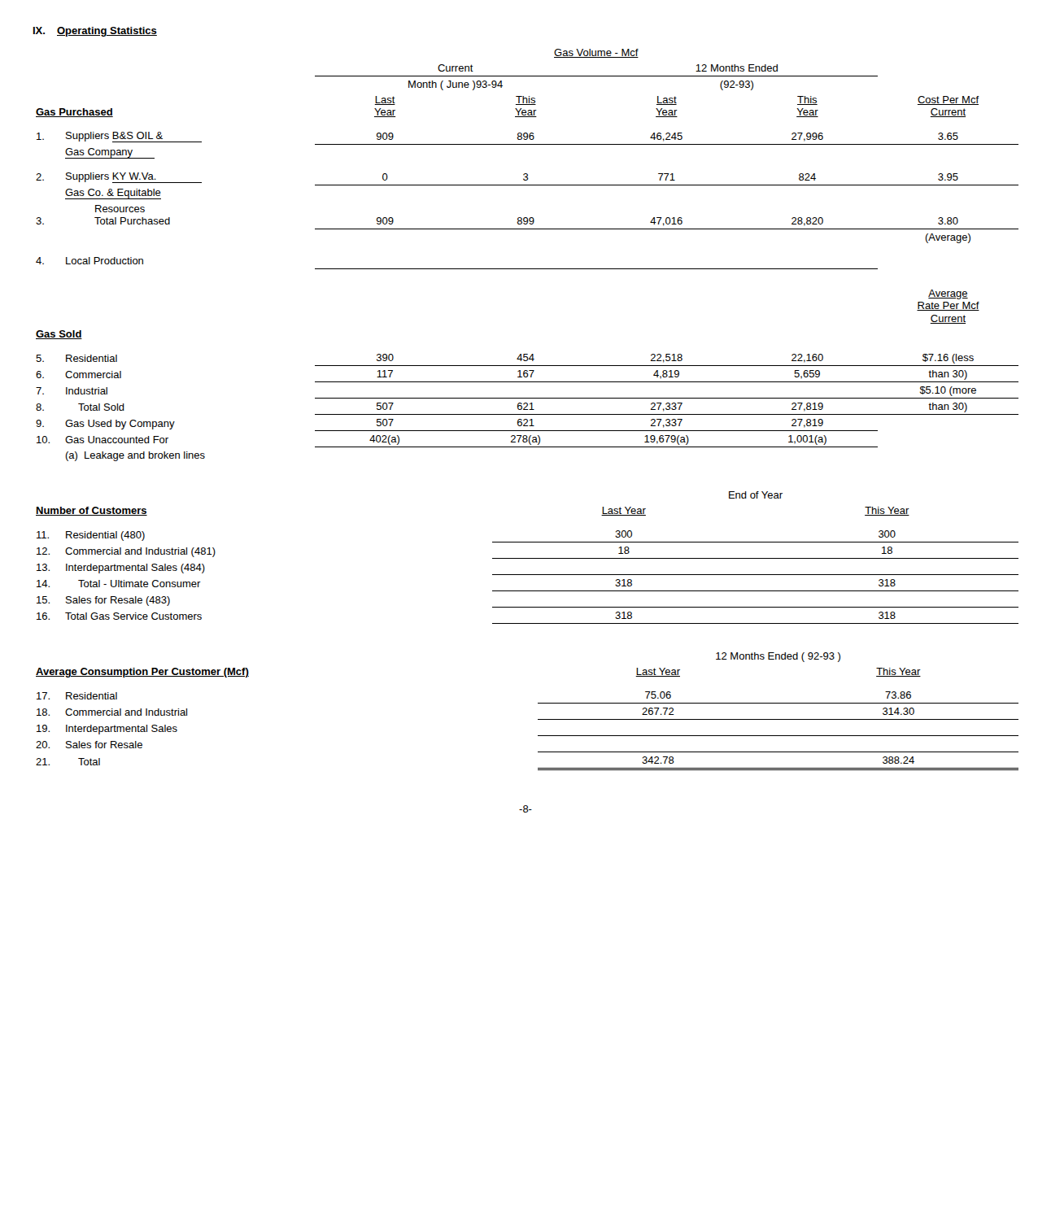IX. Operating Statistics
| | Gas Volume - Mcf | |
| | Current | 12 Months Ended | |
| | Month ( June )93-94 | (92-93) | |
| Gas Purchased | Last Year | This Year | Last Year | This Year | Cost Per Mcf Current |
| 1. | Suppliers B&S OIL & | 909 | 896 | 46,245 | 27,996 | 3.65 |
| | Gas Company | |
| 2. | Suppliers KY W.Va. | 0 | 3 | 771 | 824 | 3.95 |
| | Gas Co. & Equitable | |
| 3. | Resources Total Purchased | 909 | 899 | 47,016 | 28,820 | 3.80 |
| | (Average) |
| 4. | Local Production | | | | | |
| | Average Rate Per Mcf Current |
| Gas Sold | |
| 5. | Residential | 390 | 454 | 22,518 | 22,160 | $7.16 (less |
| 6. | Commercial | 117 | 167 | 4,819 | 5,659 | than 30) |
| 7. | Industrial | | | | | $5.10 (more |
| 8. | Total Sold | 507 | 621 | 27,337 | 27,819 | than 30) |
| 9. | Gas Used by Company | 507 | 621 | 27,337 | 27,819 | |
| 10. | Gas Unaccounted For | 402(a) | 278(a) | 19,679(a) | 1,001(a) | |
| | (a) Leakage and broken lines |
| | End of Year |
| Number of Customers | Last Year | This Year |
| 11. | Residential (480) | 300 | 300 |
| 12. | Commercial and Industrial (481) | 18 | 18 |
| 13. | Interdepartmental Sales (484) | | |
| 14. | Total - Ultimate Consumer | 318 | 318 |
| 15. | Sales for Resale (483) | | |
| 16. | Total Gas Service Customers | 318 | 318 |
| | 12 Months Ended ( 92-93 ) |
| Average Consumption Per Customer (Mcf) | Last Year | This Year |
| 17. | Residential | 75.06 | 73.86 |
| 18. | Commercial and Industrial | 267.72 | 314.30 |
| 19. | Interdepartmental Sales | | |
| 20. | Sales for Resale | | |
| 21. | Total | 342.78 | 388.24 |
-8-